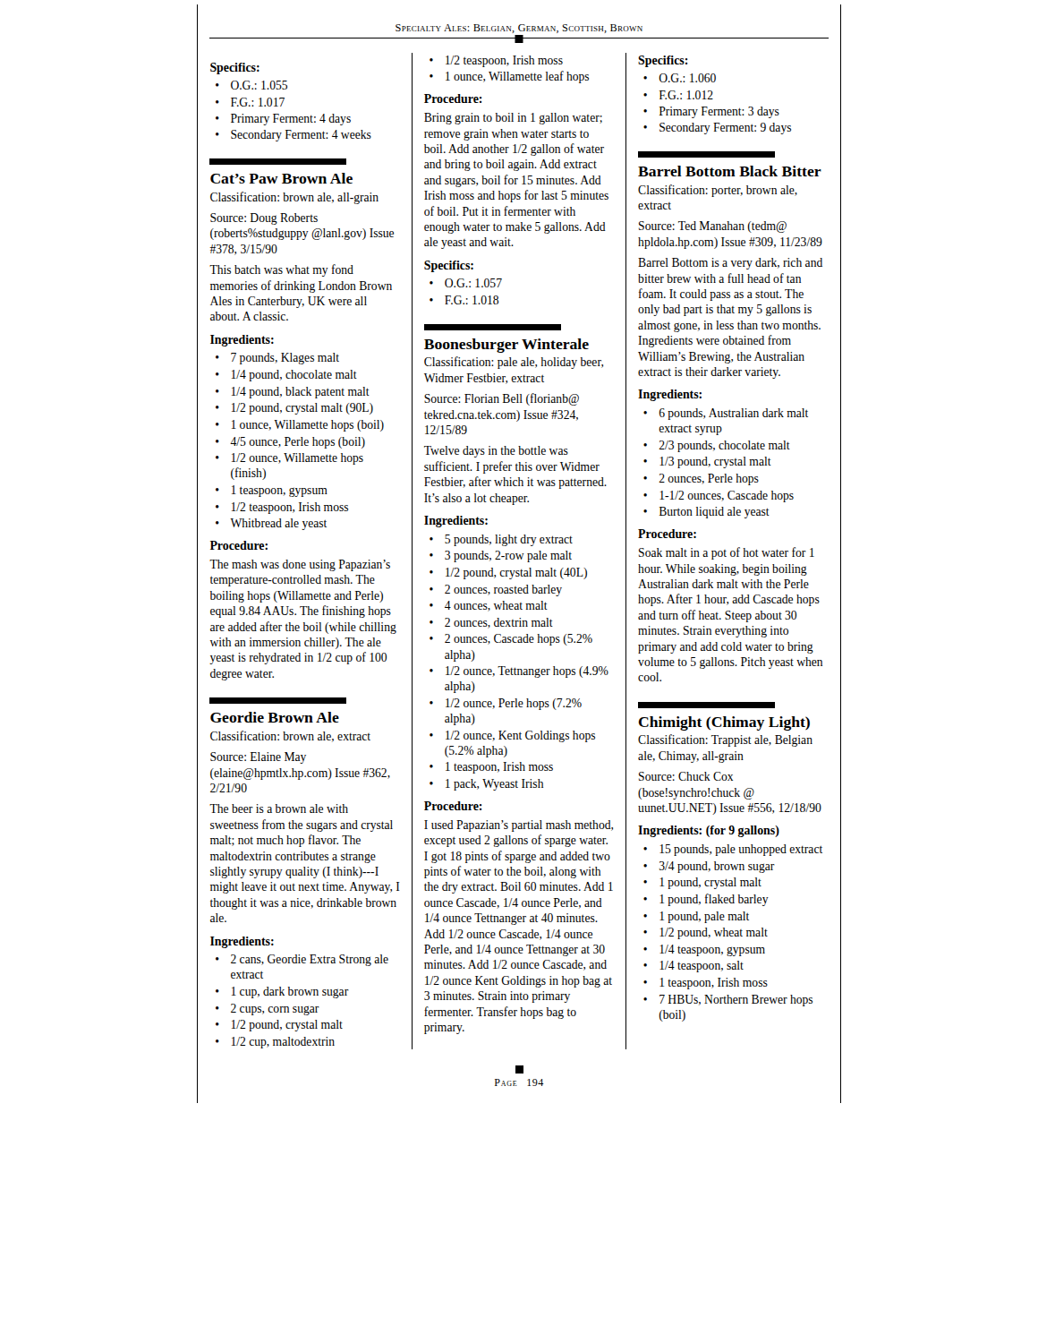Specialty Ales: Belgian, German, Scottish, Brown
Specifics:
O.G.: 1.055
F.G.: 1.017
Primary Ferment: 4 days
Secondary Ferment: 4 weeks
Cat’s Paw Brown Ale
Classification: brown ale, all-grain
Source: Doug Roberts (roberts%studguppy @lanl.gov) Issue #378, 3/15/90
This batch was what my fond memories of drinking London Brown Ales in Canterbury, UK were all about. A classic.
Ingredients:
7 pounds, Klages malt
1/4 pound, chocolate malt
1/4 pound, black patent malt
1/2 pound, crystal malt (90L)
1 ounce, Willamette hops (boil)
4/5 ounce, Perle hops (boil)
1/2 ounce, Willamette hops (finish)
1 teaspoon, gypsum
1/2 teaspoon, Irish moss
Whitbread ale yeast
Procedure:
The mash was done using Papazian’s temperature-controlled mash. The boiling hops (Willamette and Perle) equal 9.84 AAUs. The finishing hops are added after the boil (while chilling with an immersion chiller). The ale yeast is rehydrated in 1/2 cup of 100 degree water.
Geordie Brown Ale
Classification: brown ale, extract
Source: Elaine May (elaine@hpmtlx.hp.com) Issue #362, 2/21/90
The beer is a brown ale with sweetness from the sugars and crystal malt; not much hop flavor. The maltodextrin contributes a strange slightly syrupy quality (I think)---I might leave it out next time. Anyway, I thought it was a nice, drinkable brown ale.
Ingredients:
2 cans, Geordie Extra Strong ale extract
1 cup, dark brown sugar
2 cups, corn sugar
1/2 pound, crystal malt
1/2 cup, maltodextrin
1/2 teaspoon, Irish moss
1 ounce, Willamette leaf hops
Procedure:
Bring grain to boil in 1 gallon water; remove grain when water starts to boil. Add another 1/2 gallon of water and bring to boil again. Add extract and sugars, boil for 15 minutes. Add Irish moss and hops for last 5 minutes of boil. Put it in fermenter with enough water to make 5 gallons. Add ale yeast and wait.
Specifics:
O.G.: 1.057
F.G.: 1.018
Boonesburger Winterale
Classification: pale ale, holiday beer, Widmer Festbier, extract
Source: Florian Bell (florianb@ tekred.cna.tek.com) Issue #324, 12/15/89
Twelve days in the bottle was sufficient. I prefer this over Widmer Festbier, after which it was patterned. It’s also a lot cheaper.
Ingredients:
5 pounds, light dry extract
3 pounds, 2-row pale malt
1/2 pound, crystal malt (40L)
2 ounces, roasted barley
4 ounces, wheat malt
2 ounces, dextrin malt
2 ounces, Cascade hops (5.2% alpha)
1/2 ounce, Tettnanger hops (4.9% alpha)
1/2 ounce, Perle hops (7.2% alpha)
1/2 ounce, Kent Goldings hops (5.2% alpha)
1 teaspoon, Irish moss
1 pack, Wyeast Irish
Procedure:
I used Papazian’s partial mash method, except used 2 gallons of sparge water. I got 18 pints of sparge and added two pints of water to the boil, along with the dry extract. Boil 60 minutes. Add 1 ounce Cascade, 1/4 ounce Perle, and 1/4 ounce Tettnanger at 40 minutes. Add 1/2 ounce Cascade, 1/4 ounce Perle, and 1/4 ounce Tettnanger at 30 minutes. Add 1/2 ounce Cascade, and 1/2 ounce Kent Goldings in hop bag at 3 minutes. Strain into primary fermenter. Transfer hops bag to primary.
Specifics:
O.G.: 1.060
F.G.: 1.012
Primary Ferment: 3 days
Secondary Ferment: 9 days
Barrel Bottom Black Bitter
Classification: porter, brown ale, extract
Source: Ted Manahan (tedm@ hpldola.hp.com) Issue #309, 11/23/89
Barrel Bottom is a very dark, rich and bitter brew with a full head of tan foam. It could pass as a stout. The only bad part is that my 5 gallons is almost gone, in less than two months. Ingredients were obtained from William’s Brewing, the Australian extract is their darker variety.
Ingredients:
6 pounds, Australian dark malt extract syrup
2/3 pounds, chocolate malt
1/3 pound, crystal malt
2 ounces, Perle hops
1-1/2 ounces, Cascade hops
Burton liquid ale yeast
Procedure:
Soak malt in a pot of hot water for 1 hour. While soaking, begin boiling Australian dark malt with the Perle hops. After 1 hour, add Cascade hops and turn off heat. Steep about 30 minutes. Strain everything into primary and add cold water to bring volume to 5 gallons. Pitch yeast when cool.
Chimight (Chimay Light)
Classification: Trappist ale, Belgian ale, Chimay, all-grain
Source: Chuck Cox (bose!synchro!chuck @ uunet.UU.NET) Issue #556, 12/18/90
Ingredients: (for 9 gallons)
15 pounds, pale unhopped extract
3/4 pound, brown sugar
1 pound, crystal malt
1 pound, flaked barley
1 pound, pale malt
1/2 pound, wheat malt
1/4 teaspoon, gypsum
1/4 teaspoon, salt
1 teaspoon, Irish moss
7 HBUs, Northern Brewer hops (boil)
Page 194